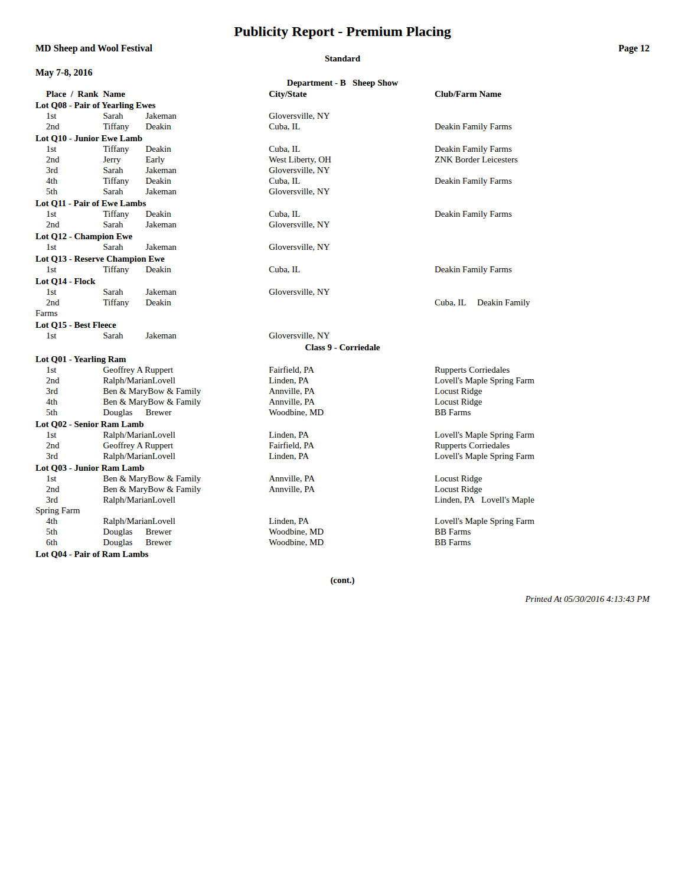Publicity Report - Premium Placing
MD Sheep and Wool Festival Page 12
Standard
May 7-8, 2016
Department - B Sheep Show
| Place / Rank | Name | City/State | Club/Farm Name |
| --- | --- | --- | --- |
| Lot Q08 - Pair of Yearling Ewes |
| 1st | Sarah Jakeman | Gloversville, NY | |
| 2nd | Tiffany Deakin | Cuba, IL | Deakin Family Farms |
| Lot Q10 - Junior Ewe Lamb |
| 1st | Tiffany Deakin | Cuba, IL | Deakin Family Farms |
| 2nd | Jerry Early | West Liberty, OH | ZNK Border Leicesters |
| 3rd | Sarah Jakeman | Gloversville, NY | |
| 4th | Tiffany Deakin | Cuba, IL | Deakin Family Farms |
| 5th | Sarah Jakeman | Gloversville, NY | |
| Lot Q11 - Pair of Ewe Lambs |
| 1st | Tiffany Deakin | Cuba, IL | Deakin Family Farms |
| 2nd | Sarah Jakeman | Gloversville, NY | |
| Lot Q12 - Champion Ewe |
| 1st | Sarah Jakeman | Gloversville, NY | |
| Lot Q13 - Reserve Champion Ewe |
| 1st | Tiffany Deakin | Cuba, IL | Deakin Family Farms |
| Lot Q14 - Flock |
| 1st | Sarah Jakeman | Gloversville, NY | |
| 2nd | Tiffany Deakin | | Cuba, IL Deakin Family |
| Farms |
| Lot Q15 - Best Fleece |
| 1st | Sarah Jakeman | Gloversville, NY | |
| Class 9 - Corriedale |
| Lot Q01 - Yearling Ram |
| 1st | Geoffrey A Ruppert | Fairfield, PA | Rupperts Corriedales |
| 2nd | Ralph/Marian Lovell | Linden, PA | Lovell's Maple Spring Farm |
| 3rd | Ben & Mary Bow & Family | Annville, PA | Locust Ridge |
| 4th | Ben & Mary Bow & Family | Annville, PA | Locust Ridge |
| 5th | Douglas Brewer | Woodbine, MD | BB Farms |
| Lot Q02 - Senior Ram Lamb |
| 1st | Ralph/Marian Lovell | Linden, PA | Lovell's Maple Spring Farm |
| 2nd | Geoffrey A Ruppert | Fairfield, PA | Rupperts Corriedales |
| 3rd | Ralph/Marian Lovell | Linden, PA | Lovell's Maple Spring Farm |
| Lot Q03 - Junior Ram Lamb |
| 1st | Ben & Mary Bow & Family | Annville, PA | Locust Ridge |
| 2nd | Ben & Mary Bow & Family | Annville, PA | Locust Ridge |
| 3rd | Ralph/Marian Lovell | | Linden, PA Lovell's Maple |
| Spring Farm |
| 4th | Ralph/Marian Lovell | Linden, PA | Lovell's Maple Spring Farm |
| 5th | Douglas Brewer | Woodbine, MD | BB Farms |
| 6th | Douglas Brewer | Woodbine, MD | BB Farms |
| Lot Q04 - Pair of Ram Lambs |
(cont.)
Printed At 05/30/2016 4:13:43 PM